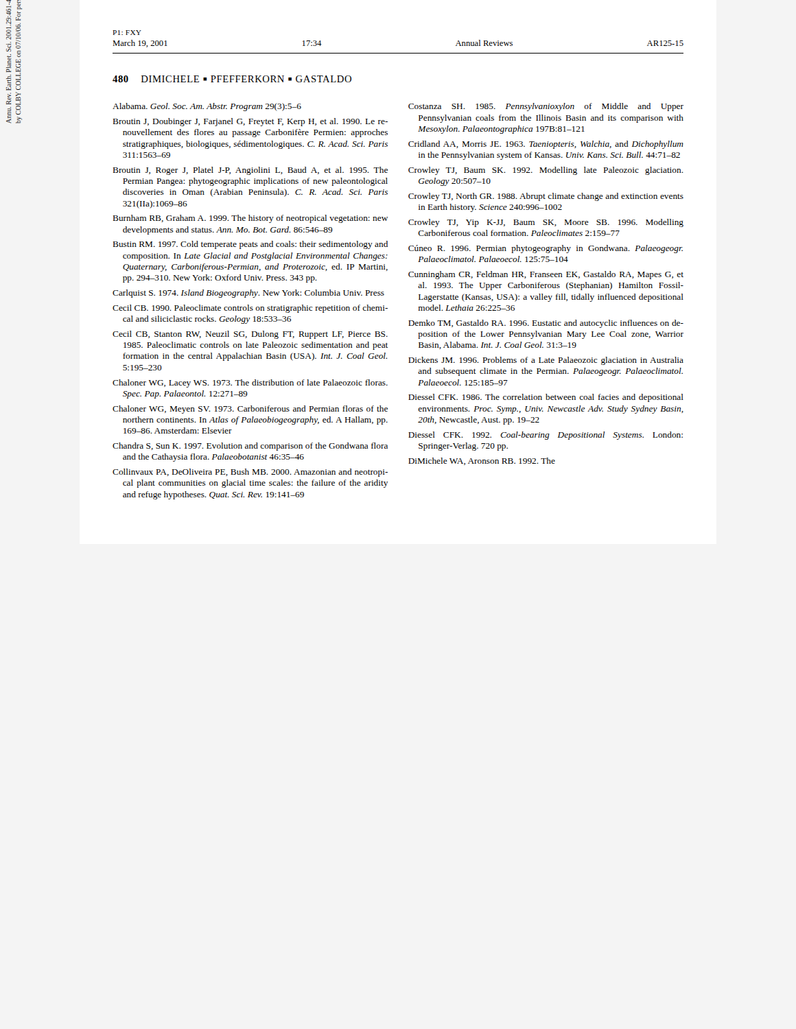P1: FXY
March 19, 2001 17:34 Annual Reviews AR125-15
Annu. Rev. Earth. Planet. Sci. 2001.29:461-487. Downloaded from arjournals.annualreviews.org
by COLBY COLLEGE on 07/10/06. For personal use only.
480 DIMICHELE■PFEFFERKORN■GASTALDO
Alabama. Geol. Soc. Am. Abstr. Program 29(3):5–6
Broutin J, Doubinger J, Farjanel G, Freytet F, Kerp H, et al. 1990. Le renouvellement des flores au passage Carbonifère Permien: approches stratigraphiques, biologiques, sédimentologiques. C. R. Acad. Sci. Paris 311:1563–69
Broutin J, Roger J, Platel J-P, Angiolini L, Baud A, et al. 1995. The Permian Pangea: phytogeographic implications of new paleontological discoveries in Oman (Arabian Peninsula). C. R. Acad. Sci. Paris 321(IIa):1069–86
Burnham RB, Graham A. 1999. The history of neotropical vegetation: new developments and status. Ann. Mo. Bot. Gard. 86:546–89
Bustin RM. 1997. Cold temperate peats and coals: their sedimentology and composition. In Late Glacial and Postglacial Environmental Changes: Quaternary, Carboniferous-Permian, and Proterozoic, ed. IP Martini, pp. 294–310. New York: Oxford Univ. Press. 343 pp.
Carlquist S. 1974. Island Biogeography. New York: Columbia Univ. Press
Cecil CB. 1990. Paleoclimate controls on stratigraphic repetition of chemical and siliciclastic rocks. Geology 18:533–36
Cecil CB, Stanton RW, Neuzil SG, Dulong FT, Ruppert LF, Pierce BS. 1985. Paleoclimatic controls on late Paleozoic sedimentation and peat formation in the central Appalachian Basin (USA). Int. J. Coal Geol. 5:195–230
Chaloner WG, Lacey WS. 1973. The distribution of late Palaeozoic floras. Spec. Pap. Palaeontol. 12:271–89
Chaloner WG, Meyen SV. 1973. Carboniferous and Permian floras of the northern continents. In Atlas of Palaeobiogeography, ed. A Hallam, pp. 169–86. Amsterdam: Elsevier
Chandra S, Sun K. 1997. Evolution and comparison of the Gondwana flora and the Cathaysia flora. Palaeobotanist 46:35–46
Collinvaux PA, DeOliveira PE, Bush MB. 2000. Amazonian and neotropical plant communities on glacial time scales: the failure of the aridity and refuge hypotheses. Quat. Sci. Rev. 19:141–69
Costanza SH. 1985. Pennsylvanioxylon of Middle and Upper Pennsylvanian coals from the Illinois Basin and its comparison with Mesoxylon. Palaeontographica 197B:81–121
Cridland AA, Morris JE. 1963. Taeniopteris, Walchia, and Dichophyllum in the Pennsylvanian system of Kansas. Univ. Kans. Sci. Bull. 44:71–82
Crowley TJ, Baum SK. 1992. Modelling late Paleozoic glaciation. Geology 20:507–10
Crowley TJ, North GR. 1988. Abrupt climate change and extinction events in Earth history. Science 240:996–1002
Crowley TJ, Yip K-JJ, Baum SK, Moore SB. 1996. Modelling Carboniferous coal formation. Paleoclimates 2:159–77
Cúneo R. 1996. Permian phytogeography in Gondwana. Palaeogeogr. Palaeoclimatol. Palaeoecol. 125:75–104
Cunningham CR, Feldman HR, Franseen EK, Gastaldo RA, Mapes G, et al. 1993. The Upper Carboniferous (Stephanian) Hamilton Fossil-Lagerstatte (Kansas, USA): a valley fill, tidally influenced depositional model. Lethaia 26:225–36
Demko TM, Gastaldo RA. 1996. Eustatic and autocyclic influences on deposition of the Lower Pennsylvanian Mary Lee Coal zone, Warrior Basin, Alabama. Int. J. Coal Geol. 31:3–19
Dickens JM. 1996. Problems of a Late Palaeozoic glaciation in Australia and subsequent climate in the Permian. Palaeogeogr. Palaeoclimatol. Palaeoecol. 125:185–97
Diessel CFK. 1986. The correlation between coal facies and depositional environments. Proc. Symp., Univ. Newcastle Adv. Study Sydney Basin, 20th, Newcastle, Aust. pp. 19–22
Diessel CFK. 1992. Coal-bearing Depositional Systems. London: Springer-Verlag. 720 pp.
DiMichele WA, Aronson RB. 1992. The